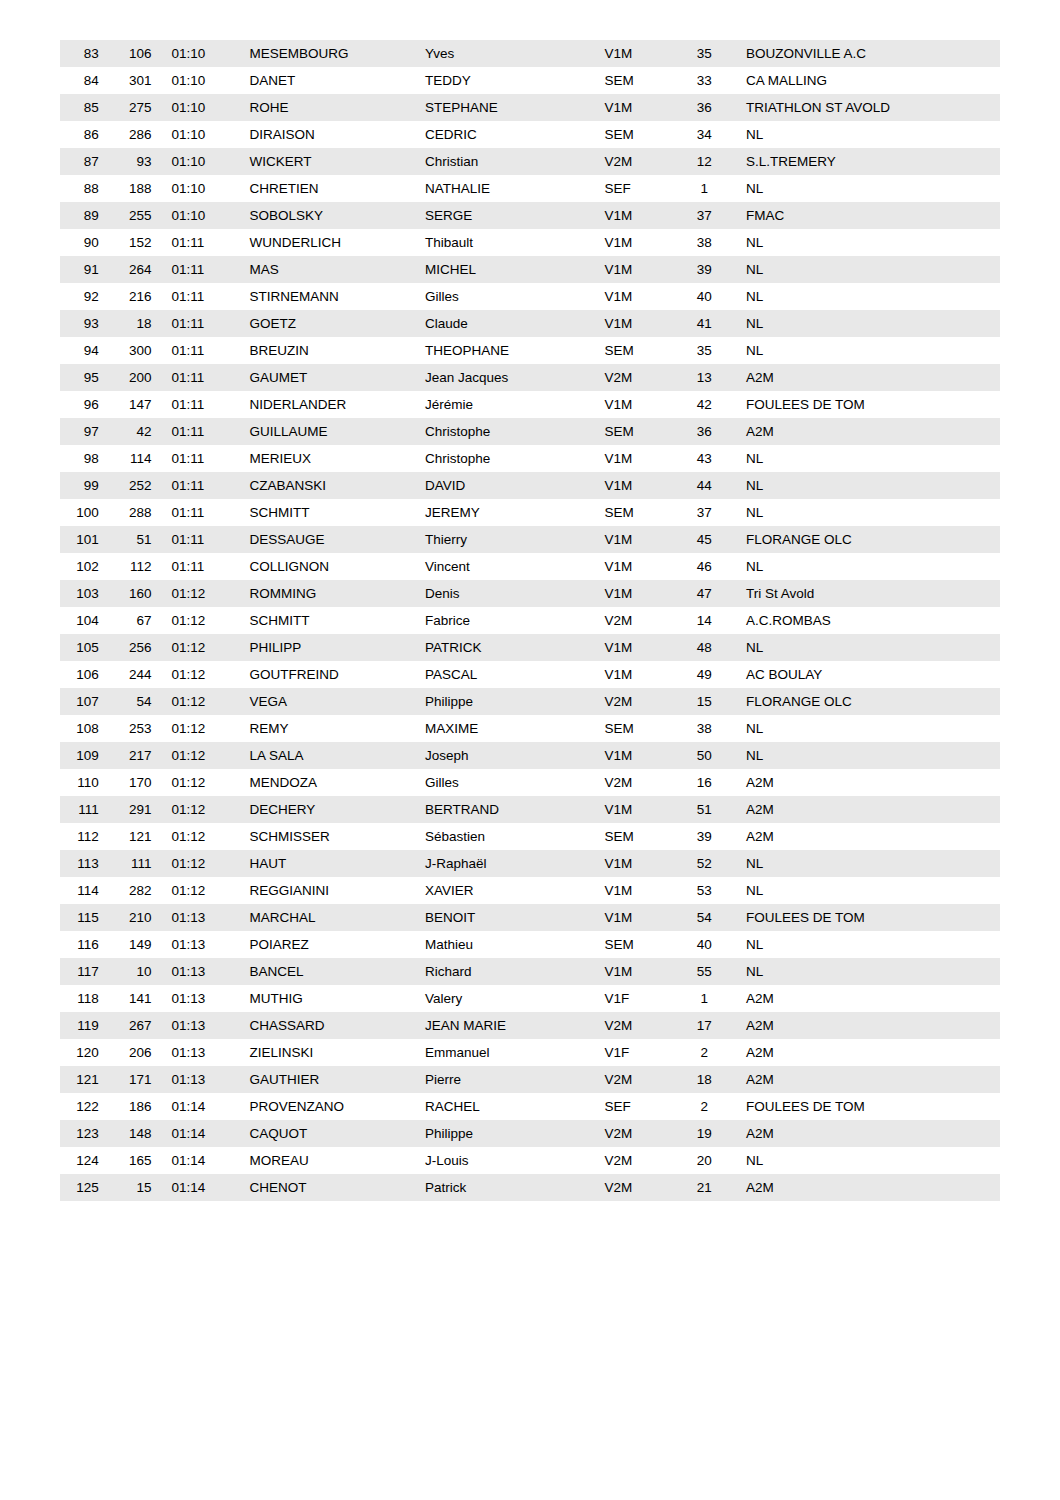| 83 | 106 | 01:10 | MESEMBOURG | Yves | V1M | 35 | BOUZONVILLE A.C |
| 84 | 301 | 01:10 | DANET | TEDDY | SEM | 33 | CA MALLING |
| 85 | 275 | 01:10 | ROHE | STEPHANE | V1M | 36 | TRIATHLON ST AVOLD |
| 86 | 286 | 01:10 | DIRAISON | CEDRIC | SEM | 34 | NL |
| 87 | 93 | 01:10 | WICKERT | Christian | V2M | 12 | S.L.TREMERY |
| 88 | 188 | 01:10 | CHRETIEN | NATHALIE | SEF | 1 | NL |
| 89 | 255 | 01:10 | SOBOLSKY | SERGE | V1M | 37 | FMAC |
| 90 | 152 | 01:11 | WUNDERLICH | Thibault | V1M | 38 | NL |
| 91 | 264 | 01:11 | MAS | MICHEL | V1M | 39 | NL |
| 92 | 216 | 01:11 | STIRNEMANN | Gilles | V1M | 40 | NL |
| 93 | 18 | 01:11 | GOETZ | Claude | V1M | 41 | NL |
| 94 | 300 | 01:11 | BREUZIN | THEOPHANE | SEM | 35 | NL |
| 95 | 200 | 01:11 | GAUMET | Jean Jacques | V2M | 13 | A2M |
| 96 | 147 | 01:11 | NIDERLANDER | Jérémie | V1M | 42 | FOULEES DE TOM |
| 97 | 42 | 01:11 | GUILLAUME | Christophe | SEM | 36 | A2M |
| 98 | 114 | 01:11 | MERIEUX | Christophe | V1M | 43 | NL |
| 99 | 252 | 01:11 | CZABANSKI | DAVID | V1M | 44 | NL |
| 100 | 288 | 01:11 | SCHMITT | JEREMY | SEM | 37 | NL |
| 101 | 51 | 01:11 | DESSAUGE | Thierry | V1M | 45 | FLORANGE OLC |
| 102 | 112 | 01:11 | COLLIGNON | Vincent | V1M | 46 | NL |
| 103 | 160 | 01:12 | ROMMING | Denis | V1M | 47 | Tri St Avold |
| 104 | 67 | 01:12 | SCHMITT | Fabrice | V2M | 14 | A.C.ROMBAS |
| 105 | 256 | 01:12 | PHILIPP | PATRICK | V1M | 48 | NL |
| 106 | 244 | 01:12 | GOUTFREIND | PASCAL | V1M | 49 | AC BOULAY |
| 107 | 54 | 01:12 | VEGA | Philippe | V2M | 15 | FLORANGE OLC |
| 108 | 253 | 01:12 | REMY | MAXIME | SEM | 38 | NL |
| 109 | 217 | 01:12 | LA SALA | Joseph | V1M | 50 | NL |
| 110 | 170 | 01:12 | MENDOZA | Gilles | V2M | 16 | A2M |
| 111 | 291 | 01:12 | DECHERY | BERTRAND | V1M | 51 | A2M |
| 112 | 121 | 01:12 | SCHMISSER | Sébastien | SEM | 39 | A2M |
| 113 | 111 | 01:12 | HAUT | J-Raphaël | V1M | 52 | NL |
| 114 | 282 | 01:12 | REGGIANINI | XAVIER | V1M | 53 | NL |
| 115 | 210 | 01:13 | MARCHAL | BENOIT | V1M | 54 | FOULEES DE TOM |
| 116 | 149 | 01:13 | POIAREZ | Mathieu | SEM | 40 | NL |
| 117 | 10 | 01:13 | BANCEL | Richard | V1M | 55 | NL |
| 118 | 141 | 01:13 | MUTHIG | Valery | V1F | 1 | A2M |
| 119 | 267 | 01:13 | CHASSARD | JEAN MARIE | V2M | 17 | A2M |
| 120 | 206 | 01:13 | ZIELINSKI | Emmanuel | V1F | 2 | A2M |
| 121 | 171 | 01:13 | GAUTHIER | Pierre | V2M | 18 | A2M |
| 122 | 186 | 01:14 | PROVENZANO | RACHEL | SEF | 2 | FOULEES DE TOM |
| 123 | 148 | 01:14 | CAQUOT | Philippe | V2M | 19 | A2M |
| 124 | 165 | 01:14 | MOREAU | J-Louis | V2M | 20 | NL |
| 125 | 15 | 01:14 | CHENOT | Patrick | V2M | 21 | A2M |